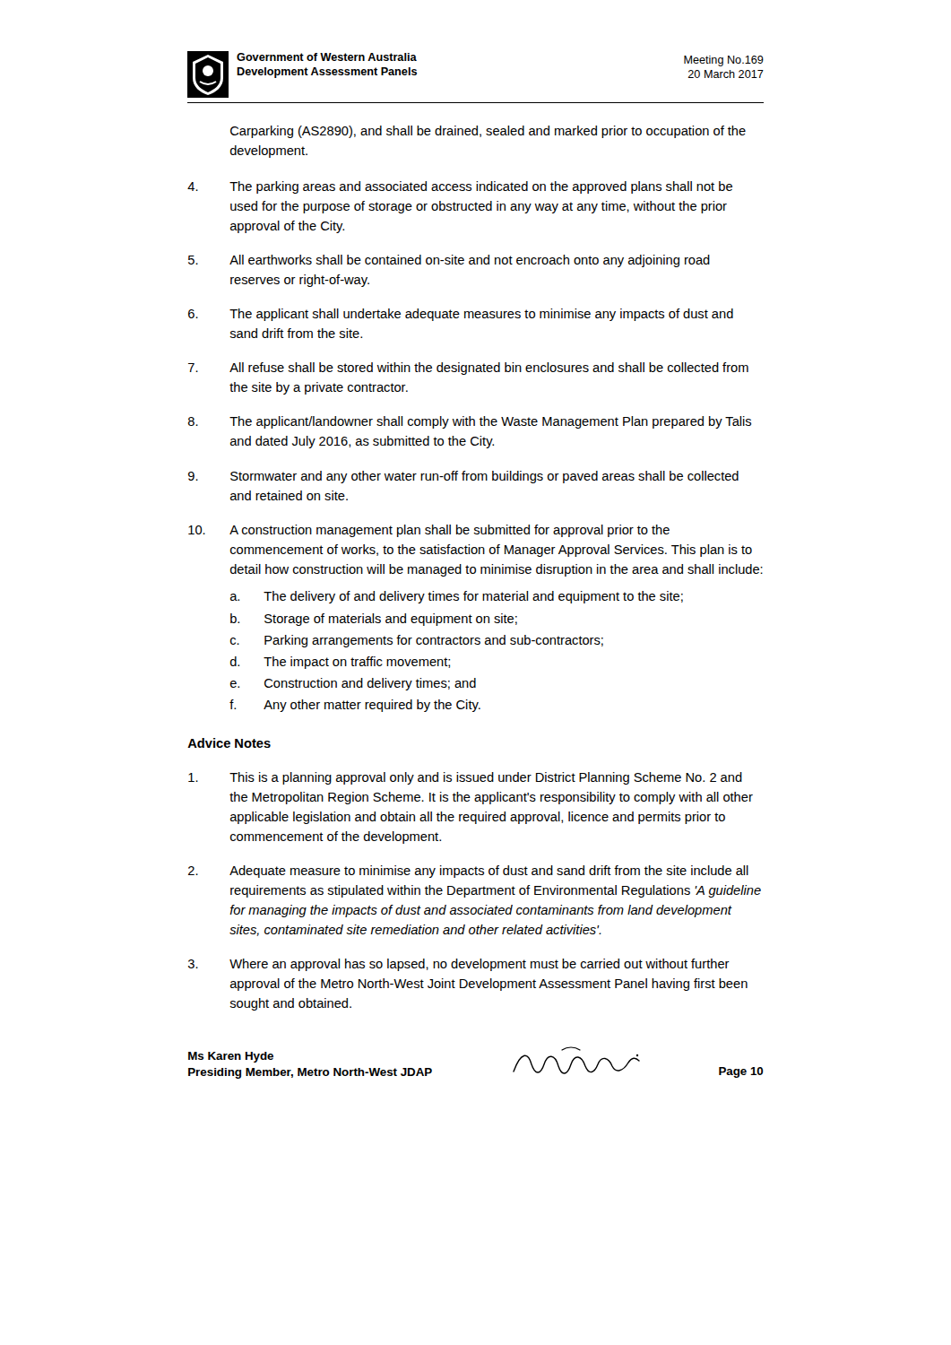Government of Western Australia
Development Assessment Panels
Meeting No.169
20 March 2017
Carparking (AS2890), and shall be drained, sealed and marked prior to occupation of the development.
4. The parking areas and associated access indicated on the approved plans shall not be used for the purpose of storage or obstructed in any way at any time, without the prior approval of the City.
5. All earthworks shall be contained on-site and not encroach onto any adjoining road reserves or right-of-way.
6. The applicant shall undertake adequate measures to minimise any impacts of dust and sand drift from the site.
7. All refuse shall be stored within the designated bin enclosures and shall be collected from the site by a private contractor.
8. The applicant/landowner shall comply with the Waste Management Plan prepared by Talis and dated July 2016, as submitted to the City.
9. Stormwater and any other water run-off from buildings or paved areas shall be collected and retained on site.
10. A construction management plan shall be submitted for approval prior to the commencement of works, to the satisfaction of Manager Approval Services. This plan is to detail how construction will be managed to minimise disruption in the area and shall include:
a. The delivery of and delivery times for material and equipment to the site;
b. Storage of materials and equipment on site;
c. Parking arrangements for contractors and sub-contractors;
d. The impact on traffic movement;
e. Construction and delivery times; and
f. Any other matter required by the City.
Advice Notes
1. This is a planning approval only and is issued under District Planning Scheme No. 2 and the Metropolitan Region Scheme. It is the applicant's responsibility to comply with all other applicable legislation and obtain all the required approval, licence and permits prior to commencement of the development.
2. Adequate measure to minimise any impacts of dust and sand drift from the site include all requirements as stipulated within the Department of Environmental Regulations 'A guideline for managing the impacts of dust and associated contaminants from land development sites, contaminated site remediation and other related activities'.
3. Where an approval has so lapsed, no development must be carried out without further approval of the Metro North-West Joint Development Assessment Panel having first been sought and obtained.
Ms Karen Hyde
Presiding Member, Metro North-West JDAP
Page 10